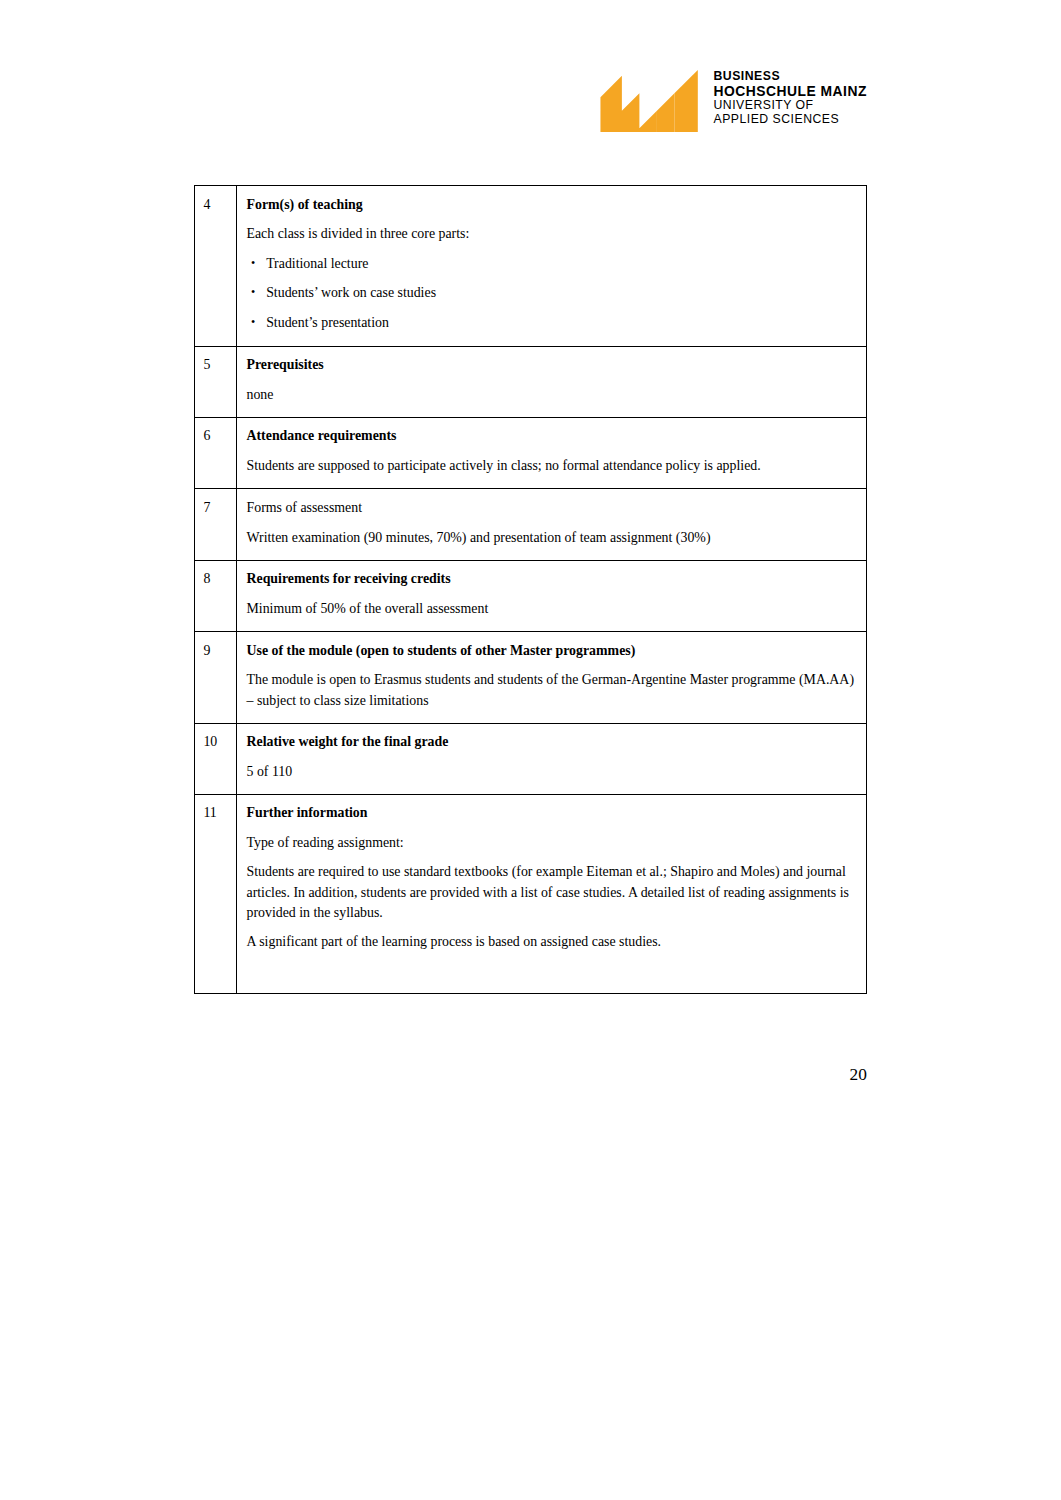Business
Hochschule Mainz
University of
Applied Sciences
| 4 | Form(s) of teaching Each class is divided in three core parts: Traditional lecture Students’ work on case studies Student’s presentation |
| 5 | Prerequisites none |
| 6 | Attendance requirements Students are supposed to participate actively in class; no formal attendance policy is applied. |
| 7 | Forms of assessment Written examination (90 minutes, 70%) and presentation of team assignment (30%) |
| 8 | Requirements for receiving credits Minimum of 50% of the overall assessment |
| 9 | Use of the module (open to students of other Master programmes) The module is open to Erasmus students and students of the German-Argentine Master programme (MA.AA) – subject to class size limitations |
| 10 | Relative weight for the final grade 5 of 110 |
| 11 | Further information Type of reading assignment: Students are required to use standard textbooks (for example Eiteman et al.; Shapiro and Moles) and journal articles. In addition, students are provided with a list of case studies. A detailed list of reading assignments is provided in the syllabus. A significant part of the learning process is based on assigned case studies. |
20